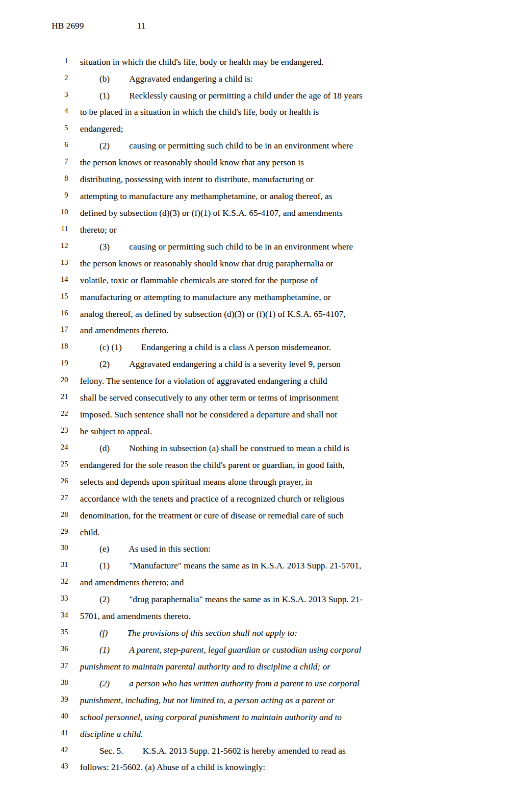HB 2699 11
situation in which the child's life, body or health may be endangered.
(b) Aggravated endangering a child is:
(1) Recklessly causing or permitting a child under the age of 18 years
to be placed in a situation in which the child's life, body or health is
endangered;
(2) causing or permitting such child to be in an environment where
the person knows or reasonably should know that any person is
distributing, possessing with intent to distribute, manufacturing or
attempting to manufacture any methamphetamine, or analog thereof, as
defined by subsection (d)(3) or (f)(1) of K.S.A. 65-4107, and amendments
thereto; or
(3) causing or permitting such child to be in an environment where
the person knows or reasonably should know that drug paraphernalia or
volatile, toxic or flammable chemicals are stored for the purpose of
manufacturing or attempting to manufacture any methamphetamine, or
analog thereof, as defined by subsection (d)(3) or (f)(1) of K.S.A. 65-4107,
and amendments thereto.
(c) (1) Endangering a child is a class A person misdemeanor.
(2) Aggravated endangering a child is a severity level 9, person
felony. The sentence for a violation of aggravated endangering a child
shall be served consecutively to any other term or terms of imprisonment
imposed. Such sentence shall not be considered a departure and shall not
be subject to appeal.
(d) Nothing in subsection (a) shall be construed to mean a child is
endangered for the sole reason the child's parent or guardian, in good faith,
selects and depends upon spiritual means alone through prayer, in
accordance with the tenets and practice of a recognized church or religious
denomination, for the treatment or cure of disease or remedial care of such
child.
(e) As used in this section:
(1) "Manufacture" means the same as in K.S.A. 2013 Supp. 21-5701,
and amendments thereto; and
(2) "drug paraphernalia" means the same as in K.S.A. 2013 Supp. 21-
5701, and amendments thereto.
(f) The provisions of this section shall not apply to:
(1) A parent, step-parent, legal guardian or custodian using corporal
punishment to maintain parental authority and to discipline a child; or
(2) a person who has written authority from a parent to use corporal
punishment, including, but not limited to, a person acting as a parent or
school personnel, using corporal punishment to maintain authority and to
discipline a child.
Sec. 5. K.S.A. 2013 Supp. 21-5602 is hereby amended to read as
follows: 21-5602. (a) Abuse of a child is knowingly: